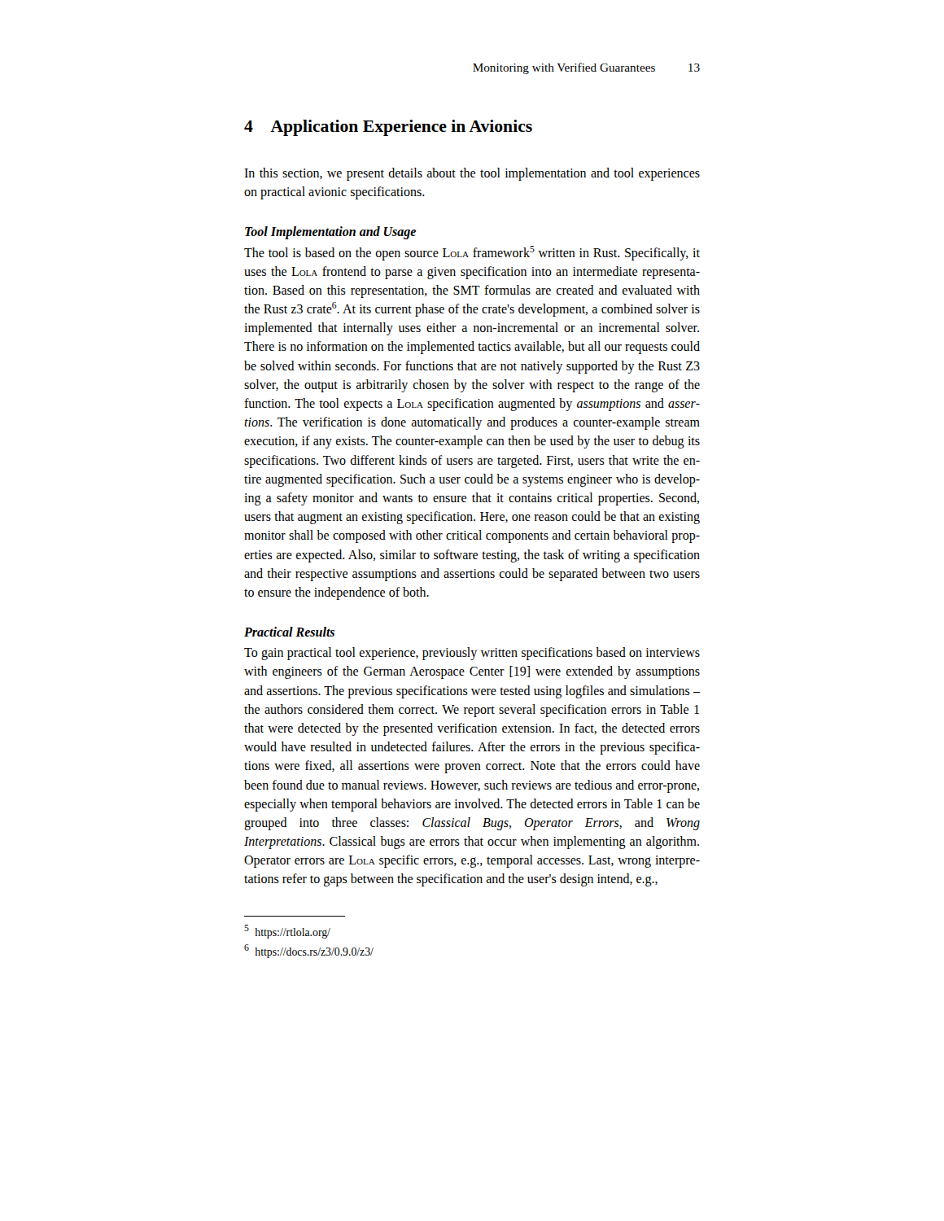Monitoring with Verified Guarantees 13
4 Application Experience in Avionics
In this section, we present details about the tool implementation and tool experiences on practical avionic specifications.
Tool Implementation and Usage
The tool is based on the open source Lola framework5 written in Rust. Specifically, it uses the Lola frontend to parse a given specification into an intermediate representation. Based on this representation, the SMT formulas are created and evaluated with the Rust z3 crate6. At its current phase of the crate's development, a combined solver is implemented that internally uses either a non-incremental or an incremental solver. There is no information on the implemented tactics available, but all our requests could be solved within seconds. For functions that are not natively supported by the Rust Z3 solver, the output is arbitrarily chosen by the solver with respect to the range of the function. The tool expects a Lola specification augmented by assumptions and assertions. The verification is done automatically and produces a counter-example stream execution, if any exists. The counter-example can then be used by the user to debug its specifications. Two different kinds of users are targeted. First, users that write the entire augmented specification. Such a user could be a systems engineer who is developing a safety monitor and wants to ensure that it contains critical properties. Second, users that augment an existing specification. Here, one reason could be that an existing monitor shall be composed with other critical components and certain behavioral properties are expected. Also, similar to software testing, the task of writing a specification and their respective assumptions and assertions could be separated between two users to ensure the independence of both.
Practical Results
To gain practical tool experience, previously written specifications based on interviews with engineers of the German Aerospace Center [19] were extended by assumptions and assertions. The previous specifications were tested using logfiles and simulations – the authors considered them correct. We report several specification errors in Table 1 that were detected by the presented verification extension. In fact, the detected errors would have resulted in undetected failures. After the errors in the previous specifications were fixed, all assertions were proven correct. Note that the errors could have been found due to manual reviews. However, such reviews are tedious and error-prone, especially when temporal behaviors are involved. The detected errors in Table 1 can be grouped into three classes: Classical Bugs, Operator Errors, and Wrong Interpretations. Classical bugs are errors that occur when implementing an algorithm. Operator errors are Lola specific errors, e.g., temporal accesses. Last, wrong interpretations refer to gaps between the specification and the user's design intend, e.g.,
5 https://rtlola.org/
6 https://docs.rs/z3/0.9.0/z3/